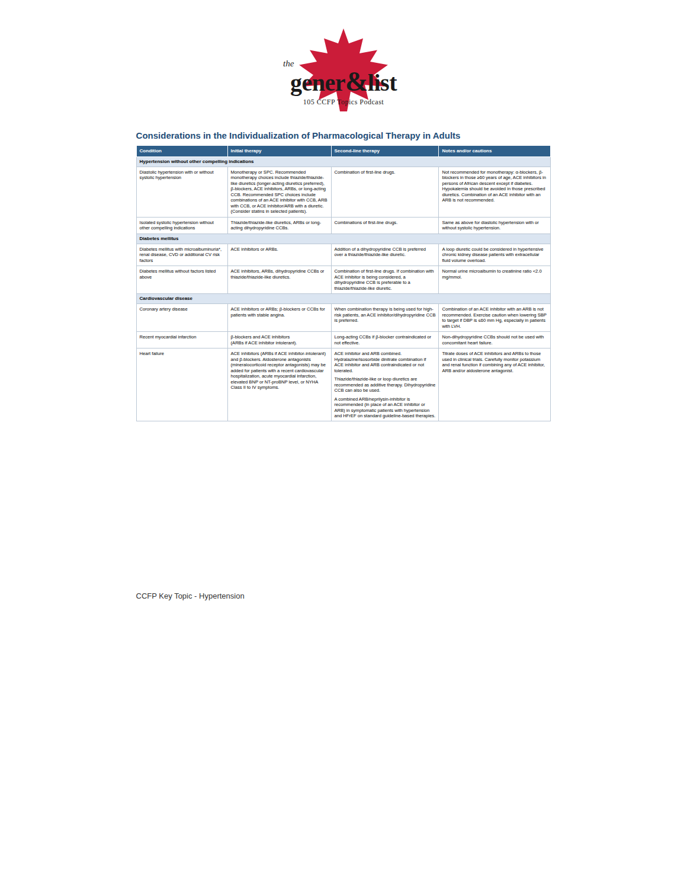the gener&list
105 CCFP Topics Podcast
Considerations in the Individualization of Pharmacological Therapy in Adults
| Condition | Initial therapy | Second-line therapy | Notes and/or cautions |
| --- | --- | --- | --- |
| Hypertension without other compelling indications |
| Diastolic hypertension with or without systolic hypertension | Monotherapy or SPC. Recommended monotherapy choices include thiazide/thiazide-like diuretics (longer-acting diuretics preferred), β-blockers, ACE inhibitors, ARBs, or long-acting CCB. Recommended SPC choices include combinations of an ACE inhibitor with CCB, ARB with CCB, or ACE inhibitor/ARB with a diuretic. (Consider statins in selected patients). | Combination of first-line drugs. | Not recommended for monotherapy: α-blockers, β-blockers in those ≥60 years of age, ACE inhibitors in persons of African descent except if diabetes. Hypokalemia should be avoided in those prescribed diuretics. Combination of an ACE inhibitor with an ARB is not recommended. |
| Isolated systolic hypertension without other compelling indications | Thiazide/thiazide-like diuretics, ARBs or long-acting dihydropyridine CCBs. | Combinations of first-line drugs. | Same as above for diastolic hypertension with or without systolic hypertension. |
| Diabetes mellitus |
| Diabetes mellitus with microalbuminuria*, renal disease, CVD or additional CV risk factors | ACE inhibitors or ARBs. | Addition of a dihydropyridine CCB is preferred over a thiazide/thiazide-like diuretic. | A loop diuretic could be considered in hypertensive chronic kidney disease patients with extracellular fluid volume overload. |
| Diabetes mellitus without factors listed above | ACE inhibitors, ARBs, dihydropyridine CCBs or thiazide/thiazide-like diuretics. | Combination of first-line drugs. If combination with ACE inhibitor is being considered, a dihydropyridine CCB is preferable to a thiazide/thiazide-like diuretic. | Normal urine microalbumin to creatinine ratio <2.0 mg/mmol. |
| Cardiovascular disease |
| Coronary artery disease | ACE inhibitors or ARBs; β-blockers or CCBs for patients with stable angina. | When combination therapy is being used for high-risk patients, an ACE inhibitor/dihydropyridine CCB is preferred. | Combination of an ACE inhibitor with an ARB is not recommended. Exercise caution when lowering SBP to target if DBP is ≤60 mm Hg, especially in patients with LVH. |
| Recent myocardial infarction | β-blockers and ACE inhibitors (ARBs if ACE inhibitor intolerant). | Long-acting CCBs if β-blocker contraindicated or not effective. | Non-dihydropyridine CCBs should not be used with concomitant heart failure. |
| Heart failure | ACE inhibitors (ARBs if ACE inhibitor-intolerant) and β-blockers. Aldosterone antagonists (mineralocorticoid receptor antagonists) may be added for patients with a recent cardiovascular hospitalization, acute myocardial infarction, elevated BNP or NT-proBNP level, or NYHA Class II to IV symptoms. | ACE inhibitor and ARB combined. Hydralazine/isosorbide dinitrate combination if ACE inhibitor and ARB contraindicated or not tolerated. Thiazide/thiazide-like or loop diuretics are recommended as additive therapy. Dihydropyridine CCB can also be used. A combined ARB/neprilysin-inhibitor is recommended (in place of an ACE inhibitor or ARB) in symptomatic patients with hypertension and HFrEF on standard guideline-based therapies. | Titrate doses of ACE inhibitors and ARBs to those used in clinical trials. Carefully monitor potassium and renal function if combining any of ACE inhibitor, ARB and/or aldosterone antagonist. |
CCFP Key Topic - Hypertension